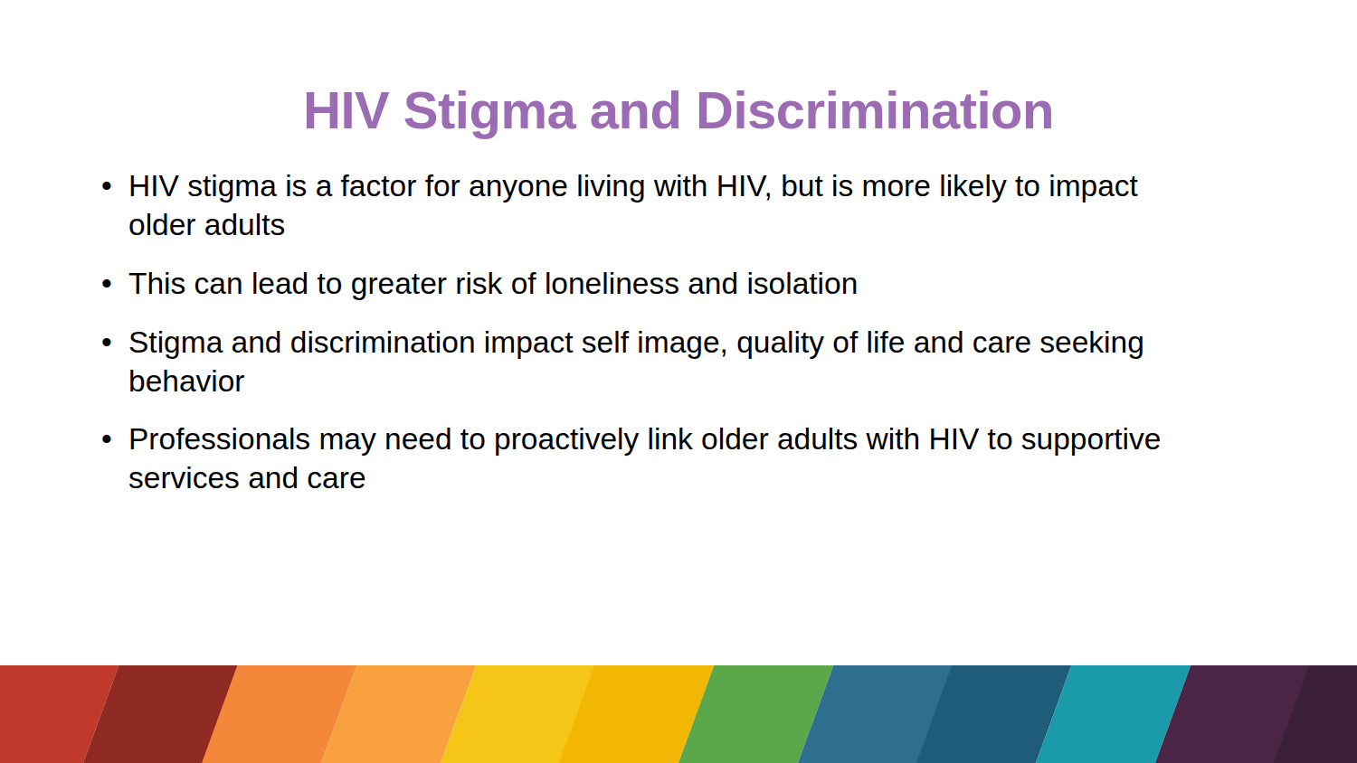HIV Stigma and Discrimination
HIV stigma is a factor for anyone living with HIV, but is more likely to impact older adults
This can lead to greater risk of loneliness and isolation
Stigma and discrimination impact self image, quality of life and care seeking behavior
Professionals may need to proactively link older adults with HIV to supportive services and care